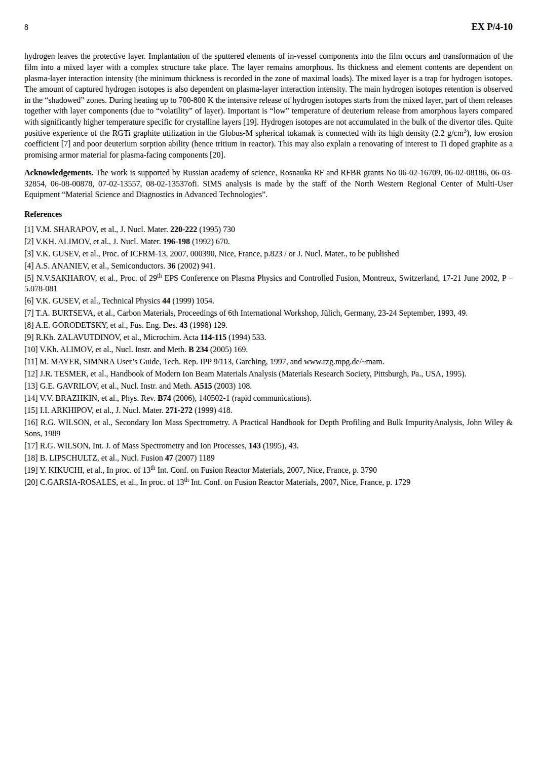8 EX P/4-10
hydrogen leaves the protective layer. Implantation of the sputtered elements of in-vessel components into the film occurs and transformation of the film into a mixed layer with a complex structure take place. The layer remains amorphous. Its thickness and element contents are dependent on plasma-layer interaction intensity (the minimum thickness is recorded in the zone of maximal loads). The mixed layer is a trap for hydrogen isotopes. The amount of captured hydrogen isotopes is also dependent on plasma-layer interaction intensity. The main hydrogen isotopes retention is observed in the “shadowed” zones. During heating up to 700-800 K the intensive release of hydrogen isotopes starts from the mixed layer, part of them releases together with layer components (due to “volatility” of layer). Important is “low” temperature of deuterium release from amorphous layers compared with significantly higher temperature specific for crystalline layers [19]. Hydrogen isotopes are not accumulated in the bulk of the divertor tiles. Quite positive experience of the RGTi graphite utilization in the Globus-M spherical tokamak is connected with its high density (2.2 g/cm3), low erosion coefficient [7] and poor deuterium sorption ability (hence tritium in reactor). This may also explain a renovating of interest to Ti doped graphite as a promising armor material for plasma-facing components [20].
Acknowledgements. The work is supported by Russian academy of science, Rosnauka RF and RFBR grants No 06-02-16709, 06-02-08186, 06-03-32854, 06-08-00878, 07-02-13557, 08-02-13537ofi. SIMS analysis is made by the staff of the North Western Regional Center of Multi-User Equipment “Material Science and Diagnostics in Advanced Technologies”.
References
[1] V.M. SHARAPOV, et al., J. Nucl. Mater. 220-222 (1995) 730
[2] V.KH. ALIMOV, et al., J. Nucl. Mater. 196-198 (1992) 670.
[3] V.K. GUSEV, et al., Proc. of ICFRM-13, 2007, 000390, Nice, France, p.823 / or J. Nucl. Mater., to be published
[4] A.S. ANANIEV, et al., Semiconductors. 36 (2002) 941.
[5] N.V.SAKHAROV, et al., Proc. of 29th EPS Conference on Plasma Physics and Controlled Fusion, Montreux, Switzerland, 17-21 June 2002, P – 5.078-081
[6] V.K. GUSEV, et al., Technical Physics 44 (1999) 1054.
[7] T.A. BURTSEVA, et al., Carbon Materials, Proceedings of 6th International Workshop, Jülich, Germany, 23-24 September, 1993, 49.
[8] A.E. GORODETSKY, et al., Fus. Eng. Des. 43 (1998) 129.
[9] R.Kh. ZALAVUTDINOV, et al., Microchim. Acta 114-115 (1994) 533.
[10] V.Kh. ALIMOV, et al., Nucl. Instr. and Meth. B 234 (2005) 169.
[11] M. MAYER, SIMNRA User’s Guide, Tech. Rep. IPP 9/113, Garching, 1997, and www.rzg.mpg.de/~mam.
[12] J.R. TESMER, et al., Handbook of Modern Ion Beam Materials Analysis (Materials Research Society, Pittsburgh, Pa., USA, 1995).
[13] G.E. GAVRILOV, et al., Nucl. Instr. and Meth. A515 (2003) 108.
[14] V.V. BRAZHKIN, et al., Phys. Rev. B74 (2006), 140502-1 (rapid communications).
[15] I.I. ARKHIPOV, et al., J. Nucl. Mater. 271-272 (1999) 418.
[16] R.G. WILSON, et al., Secondary Ion Mass Spectrometry. A Practical Handbook for Depth Profiling and Bulk ImpurityAnalysis, John Wiley & Sons, 1989
[17] R.G. WILSON, Int. J. of Mass Spectrometry and Ion Processes, 143 (1995), 43.
[18] B. LIPSCHULTZ, et al., Nucl. Fusion 47 (2007) 1189
[19] Y. KIKUCHI, et al., In proc. of 13th Int. Conf. on Fusion Reactor Materials, 2007, Nice, France, p. 3790
[20] C.GARSIA-ROSALES, et al., In proc. of 13th Int. Conf. on Fusion Reactor Materials, 2007, Nice, France, p. 1729